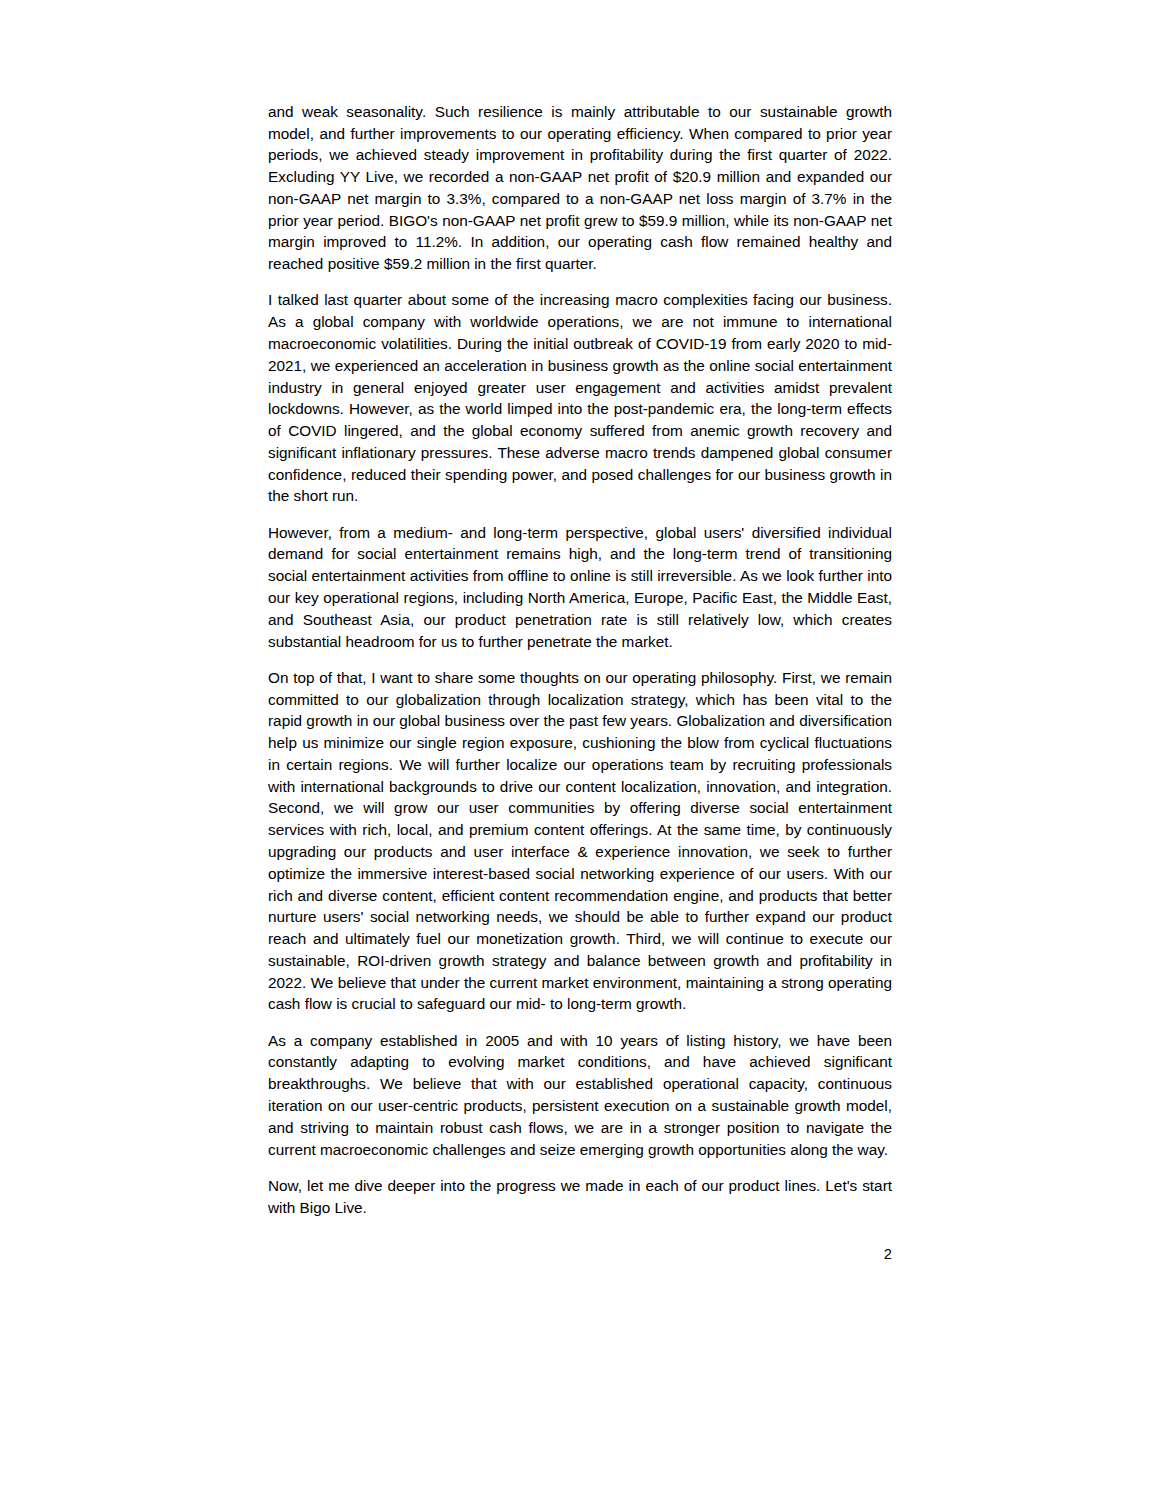and weak seasonality. Such resilience is mainly attributable to our sustainable growth model, and further improvements to our operating efficiency. When compared to prior year periods, we achieved steady improvement in profitability during the first quarter of 2022. Excluding YY Live, we recorded a non-GAAP net profit of $20.9 million and expanded our non-GAAP net margin to 3.3%, compared to a non-GAAP net loss margin of 3.7% in the prior year period. BIGO's non-GAAP net profit grew to $59.9 million, while its non-GAAP net margin improved to 11.2%. In addition, our operating cash flow remained healthy and reached positive $59.2 million in the first quarter.
I talked last quarter about some of the increasing macro complexities facing our business. As a global company with worldwide operations, we are not immune to international macroeconomic volatilities. During the initial outbreak of COVID-19 from early 2020 to mid-2021, we experienced an acceleration in business growth as the online social entertainment industry in general enjoyed greater user engagement and activities amidst prevalent lockdowns. However, as the world limped into the post-pandemic era, the long-term effects of COVID lingered, and the global economy suffered from anemic growth recovery and significant inflationary pressures. These adverse macro trends dampened global consumer confidence, reduced their spending power, and posed challenges for our business growth in the short run.
However, from a medium- and long-term perspective, global users' diversified individual demand for social entertainment remains high, and the long-term trend of transitioning social entertainment activities from offline to online is still irreversible. As we look further into our key operational regions, including North America, Europe, Pacific East, the Middle East, and Southeast Asia, our product penetration rate is still relatively low, which creates substantial headroom for us to further penetrate the market.
On top of that, I want to share some thoughts on our operating philosophy. First, we remain committed to our globalization through localization strategy, which has been vital to the rapid growth in our global business over the past few years. Globalization and diversification help us minimize our single region exposure, cushioning the blow from cyclical fluctuations in certain regions. We will further localize our operations team by recruiting professionals with international backgrounds to drive our content localization, innovation, and integration. Second, we will grow our user communities by offering diverse social entertainment services with rich, local, and premium content offerings. At the same time, by continuously upgrading our products and user interface & experience innovation, we seek to further optimize the immersive interest-based social networking experience of our users. With our rich and diverse content, efficient content recommendation engine, and products that better nurture users' social networking needs, we should be able to further expand our product reach and ultimately fuel our monetization growth. Third, we will continue to execute our sustainable, ROI-driven growth strategy and balance between growth and profitability in 2022. We believe that under the current market environment, maintaining a strong operating cash flow is crucial to safeguard our mid- to long-term growth.
As a company established in 2005 and with 10 years of listing history, we have been constantly adapting to evolving market conditions, and have achieved significant breakthroughs. We believe that with our established operational capacity, continuous iteration on our user-centric products, persistent execution on a sustainable growth model, and striving to maintain robust cash flows, we are in a stronger position to navigate the current macroeconomic challenges and seize emerging growth opportunities along the way.
Now, let me dive deeper into the progress we made in each of our product lines. Let's start with Bigo Live.
2